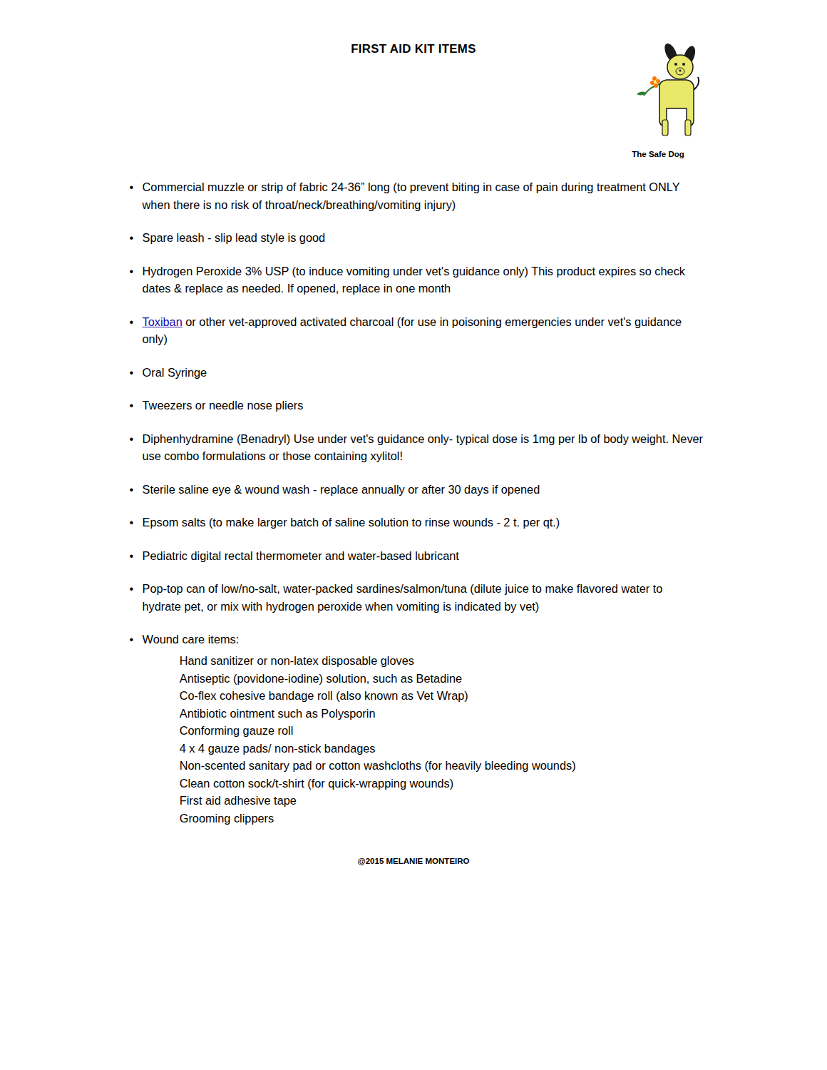FIRST AID KIT ITEMS
The Safe Dog
Commercial muzzle or strip of fabric 24-36” long (to prevent biting in case of pain during treatment ONLY when there is no risk of throat/neck/breathing/vomiting injury)
Spare leash - slip lead style is good
Hydrogen Peroxide 3% USP (to induce vomiting under vet's guidance only) This product expires so check dates & replace as needed. If opened, replace in one month
Toxiban or other vet-approved activated charcoal (for use in poisoning emergencies under vet's guidance only)
Oral Syringe
Tweezers or needle nose pliers
Diphenhydramine (Benadryl) Use under vet's guidance only- typical dose is 1mg per lb of body weight. Never use combo formulations or those containing xylitol!
Sterile saline eye & wound wash - replace annually or after 30 days if opened
Epsom salts (to make larger batch of saline solution to rinse wounds - 2 t. per qt.)
Pediatric digital rectal thermometer and water-based lubricant
Pop-top can of low/no-salt, water-packed sardines/salmon/tuna (dilute juice to make flavored water to hydrate pet, or mix with hydrogen peroxide when vomiting is indicated by vet)
Wound care items:
Hand sanitizer or non-latex disposable gloves
Antiseptic (povidone-iodine) solution, such as Betadine
Co-flex cohesive bandage roll (also known as Vet Wrap)
Antibiotic ointment such as Polysporin
Conforming gauze roll
4 x 4 gauze pads/ non-stick bandages
Non-scented sanitary pad or cotton washcloths (for heavily bleeding wounds)
Clean cotton sock/t-shirt (for quick-wrapping wounds)
First aid adhesive tape
Grooming clippers
@2015 MELANIE MONTEIRO